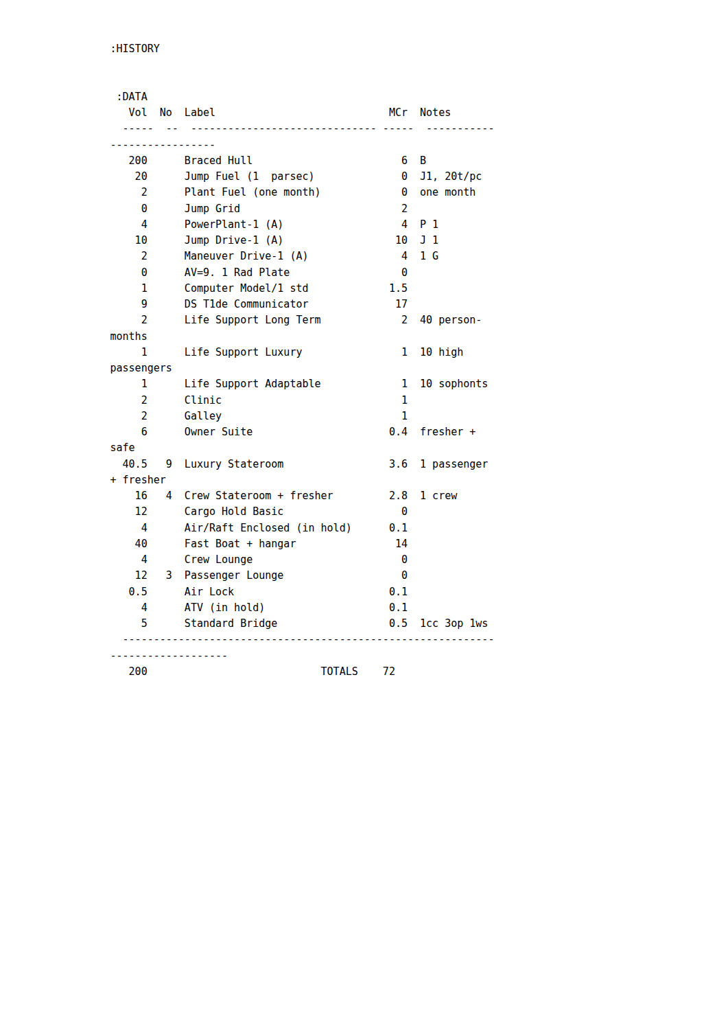:HISTORY :DATA Vol No Label MCr Notes ----- -- ------------------------------ ----- ----------- ----------------- 200 Braced Hull 6 B 20 Jump Fuel (1 parsec) 0 J1, 20t/pc 2 Plant Fuel (one month) 0 one month 0 Jump Grid 2 4 PowerPlant-1 (A) 4 P 1 10 Jump Drive-1 (A) 10 J 1 2 Maneuver Drive-1 (A) 4 1 G 0 AV=9. 1 Rad Plate 0 1 Computer Model/1 std 1.5 9 DS T1de Communicator 17 2 Life Support Long Term 2 40 person- months 1 Life Support Luxury 1 10 high passengers 1 Life Support Adaptable 1 10 sophonts 2 Clinic 1 2 Galley 1 6 Owner Suite 0.4 fresher + safe 40.5 9 Luxury Stateroom 3.6 1 passenger + fresher 16 4 Crew Stateroom + fresher 2.8 1 crew 12 Cargo Hold Basic 0 4 Air/Raft Enclosed (in hold) 0.1 40 Fast Boat + hangar 14 4 Crew Lounge 0 12 3 Passenger Lounge 0 0.5 Air Lock 0.1 4 ATV (in hold) 0.1 5 Standard Bridge 0.5 1cc 3op 1ws ------------------------------------------------------------ ------------------- 200 TOTALS 72